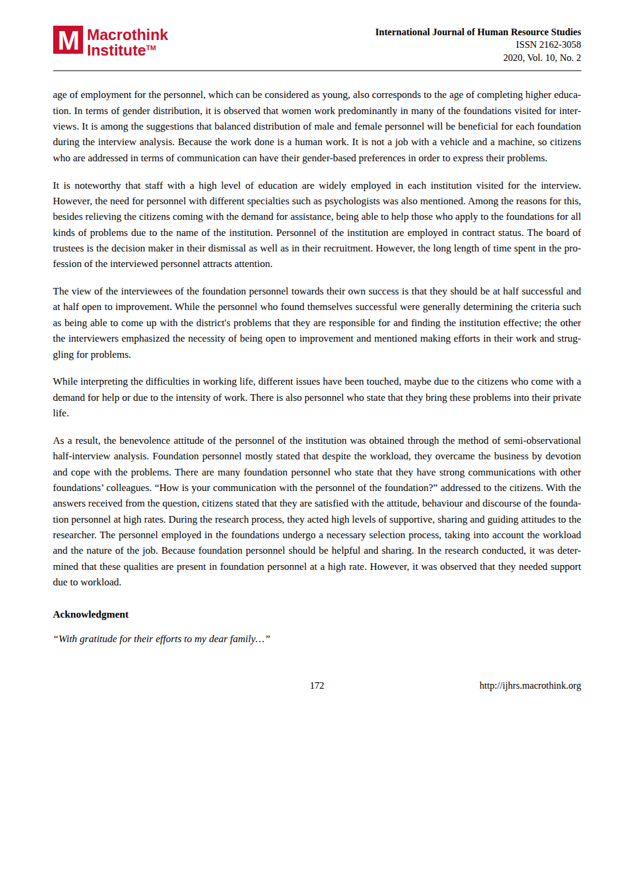M Macrothink
InstituteTM
International Journal of Human Resource Studies
ISSN 2162-3058
2020, Vol. 10, No. 2
age of employment for the personnel, which can be considered as young, also corresponds to the age of completing higher education. In terms of gender distribution, it is observed that women work predominantly in many of the foundations visited for interviews. It is among the suggestions that balanced distribution of male and female personnel will be beneficial for each foundation during the interview analysis. Because the work done is a human work. It is not a job with a vehicle and a machine, so citizens who are addressed in terms of communication can have their gender-based preferences in order to express their problems.
It is noteworthy that staff with a high level of education are widely employed in each institution visited for the interview. However, the need for personnel with different specialties such as psychologists was also mentioned. Among the reasons for this, besides relieving the citizens coming with the demand for assistance, being able to help those who apply to the foundations for all kinds of problems due to the name of the institution. Personnel of the institution are employed in contract status. The board of trustees is the decision maker in their dismissal as well as in their recruitment. However, the long length of time spent in the profession of the interviewed personnel attracts attention.
The view of the interviewees of the foundation personnel towards their own success is that they should be at half successful and at half open to improvement. While the personnel who found themselves successful were generally determining the criteria such as being able to come up with the district's problems that they are responsible for and finding the institution effective; the other the interviewers emphasized the necessity of being open to improvement and mentioned making efforts in their work and struggling for problems.
While interpreting the difficulties in working life, different issues have been touched, maybe due to the citizens who come with a demand for help or due to the intensity of work. There is also personnel who state that they bring these problems into their private life.
As a result, the benevolence attitude of the personnel of the institution was obtained through the method of semi-observational half-interview analysis. Foundation personnel mostly stated that despite the workload, they overcame the business by devotion and cope with the problems. There are many foundation personnel who state that they have strong communications with other foundations’ colleagues. “How is your communication with the personnel of the foundation?” addressed to the citizens. With the answers received from the question, citizens stated that they are satisfied with the attitude, behaviour and discourse of the foundation personnel at high rates. During the research process, they acted high levels of supportive, sharing and guiding attitudes to the researcher. The personnel employed in the foundations undergo a necessary selection process, taking into account the workload and the nature of the job. Because foundation personnel should be helpful and sharing. In the research conducted, it was determined that these qualities are present in foundation personnel at a high rate. However, it was observed that they needed support due to workload.
Acknowledgment
“With gratitude for their efforts to my dear family…”
172 http://ijhrs.macrothink.org